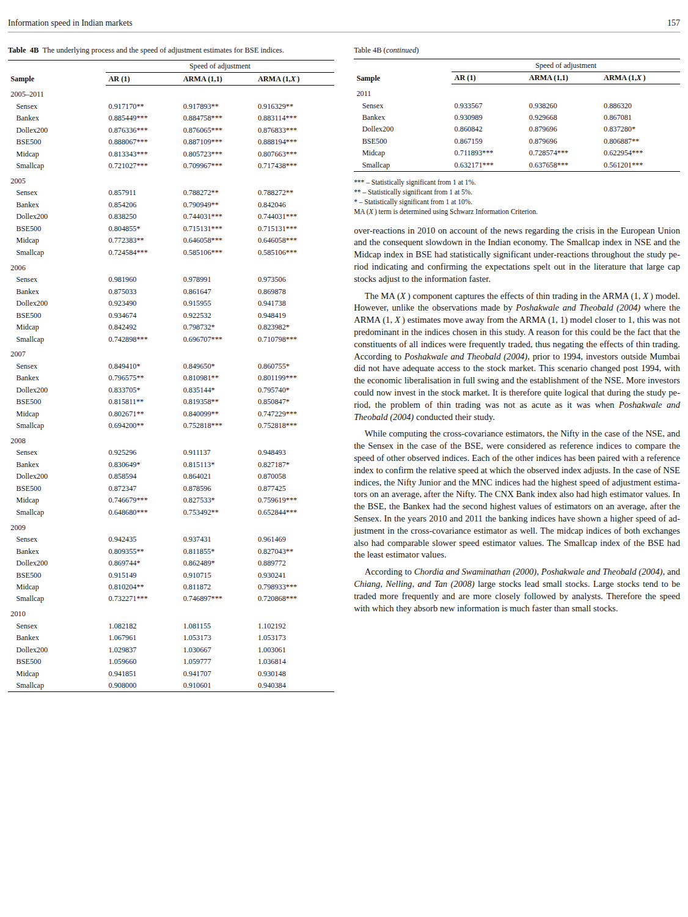Information speed in Indian markets 157
Table 4B The underlying process and the speed of adjustment estimates for BSE indices.
| Sample | Speed of adjustment |
| --- | --- |
| AR (1) | ARMA (1,1) | ARMA (1, X ) |
| 2005–2011 |
| Sensex | 0.917170** | 0.917893** | 0.916329** |
| Bankex | 0.885449*** | 0.884758*** | 0.883114*** |
| Dollex200 | 0.876336*** | 0.876065*** | 0.876833*** |
| BSE500 | 0.888067*** | 0.887109*** | 0.888194*** |
| Midcap | 0.813343*** | 0.805723*** | 0.807663*** |
| Smallcap | 0.721027*** | 0.709967*** | 0.717438*** |
| 2005 |
| Sensex | 0.857911 | 0.788272** | 0.788272** |
| Bankex | 0.854206 | 0.790949** | 0.842046 |
| Dollex200 | 0.838250 | 0.744031*** | 0.744031*** |
| BSE500 | 0.804855* | 0.715131*** | 0.715131*** |
| Midcap | 0.772383** | 0.646058*** | 0.646058*** |
| Smallcap | 0.724584*** | 0.585106*** | 0.585106*** |
| 2006 |
| Sensex | 0.981960 | 0.978991 | 0.973506 |
| Bankex | 0.875033 | 0.861647 | 0.869878 |
| Dollex200 | 0.923490 | 0.915955 | 0.941738 |
| BSE500 | 0.934674 | 0.922532 | 0.948419 |
| Midcap | 0.842492 | 0.798732* | 0.823982* |
| Smallcap | 0.742898*** | 0.696707*** | 0.710798*** |
| 2007 |
| Sensex | 0.849410* | 0.849650* | 0.860755* |
| Bankex | 0.796575** | 0.810981** | 0.801199*** |
| Dollex200 | 0.833705* | 0.835144* | 0.795740* |
| BSE500 | 0.815811** | 0.819358** | 0.850847* |
| Midcap | 0.802671** | 0.840099** | 0.747229*** |
| Smallcap | 0.694200** | 0.752818*** | 0.752818*** |
| 2008 |
| Sensex | 0.925296 | 0.911137 | 0.948493 |
| Bankex | 0.830649* | 0.815113* | 0.827187* |
| Dollex200 | 0.858594 | 0.864021 | 0.870058 |
| BSE500 | 0.872347 | 0.878596 | 0.877425 |
| Midcap | 0.746679*** | 0.827533* | 0.759619*** |
| Smallcap | 0.648680*** | 0.753492** | 0.652844*** |
| 2009 |
| Sensex | 0.942435 | 0.937431 | 0.961469 |
| Bankex | 0.809355** | 0.811855* | 0.827043** |
| Dollex200 | 0.869744* | 0.862489* | 0.889772 |
| BSE500 | 0.915149 | 0.910715 | 0.930241 |
| Midcap | 0.810204** | 0.811872 | 0.798933*** |
| Smallcap | 0.732271*** | 0.746897*** | 0.720868*** |
| 2010 |
| Sensex | 1.082182 | 1.081155 | 1.102192 |
| Bankex | 1.067961 | 1.053173 | 1.053173 |
| Dollex200 | 1.029837 | 1.030667 | 1.003061 |
| BSE500 | 1.059660 | 1.059777 | 1.036814 |
| Midcap | 0.941851 | 0.941707 | 0.930148 |
| Smallcap | 0.908000 | 0.910601 | 0.940384 |
Table 4B (continued)
| Sample | Speed of adjustment |
| --- | --- |
| AR (1) | ARMA (1,1) | ARMA (1, X ) |
| 2011 |
| Sensex | 0.933567 | 0.938260 | 0.886320 |
| Bankex | 0.930989 | 0.929668 | 0.867081 |
| Dollex200 | 0.860842 | 0.879696 | 0.837280* |
| BSE500 | 0.867159 | 0.879696 | 0.806887** |
| Midcap | 0.711893*** | 0.728574*** | 0.622954*** |
| Smallcap | 0.632171*** | 0.637658*** | 0.561201*** |
*** – Statistically significant from 1 at 1%.
** – Statistically significant from 1 at 5%.
* – Statistically significant from 1 at 10%.
MA (X ) term is determined using Schwarz Information Criterion.
over-reactions in 2010 on account of the news regarding the crisis in the European Union and the consequent slowdown in the Indian economy. The Smallcap index in NSE and the Midcap index in BSE had statistically significant under-reactions throughout the study period indicating and confirming the expectations spelt out in the literature that large cap stocks adjust to the information faster.
The MA (X ) component captures the effects of thin trading in the ARMA (1, X ) model. However, unlike the observations made by Poshakwale and Theobald (2004) where the ARMA (1, X ) estimates move away from the ARMA (1, 1) model closer to 1, this was not predominant in the indices chosen in this study. A reason for this could be the fact that the constituents of all indices were frequently traded, thus negating the effects of thin trading. According to Poshakwale and Theobald (2004), prior to 1994, investors outside Mumbai did not have adequate access to the stock market. This scenario changed post 1994, with the economic liberalisation in full swing and the establishment of the NSE. More investors could now invest in the stock market. It is therefore quite logical that during the study period, the problem of thin trading was not as acute as it was when Poshakwale and Theobald (2004) conducted their study.
While computing the cross-covariance estimators, the Nifty in the case of the NSE, and the Sensex in the case of the BSE, were considered as reference indices to compare the speed of other observed indices. Each of the other indices has been paired with a reference index to confirm the relative speed at which the observed index adjusts. In the case of NSE indices, the Nifty Junior and the MNC indices had the highest speed of adjustment estimators on an average, after the Nifty. The CNX Bank index also had high estimator values. In the BSE, the Bankex had the second highest values of estimators on an average, after the Sensex. In the years 2010 and 2011 the banking indices have shown a higher speed of adjustment in the cross-covariance estimator as well. The midcap indices of both exchanges also had comparable slower speed estimator values. The Smallcap index of the BSE had the least estimator values.
According to Chordia and Swaminathan (2000), Poshakwale and Theobald (2004), and Chiang, Nelling, and Tan (2008) large stocks lead small stocks. Large stocks tend to be traded more frequently and are more closely followed by analysts. Therefore the speed with which they absorb new information is much faster than small stocks.